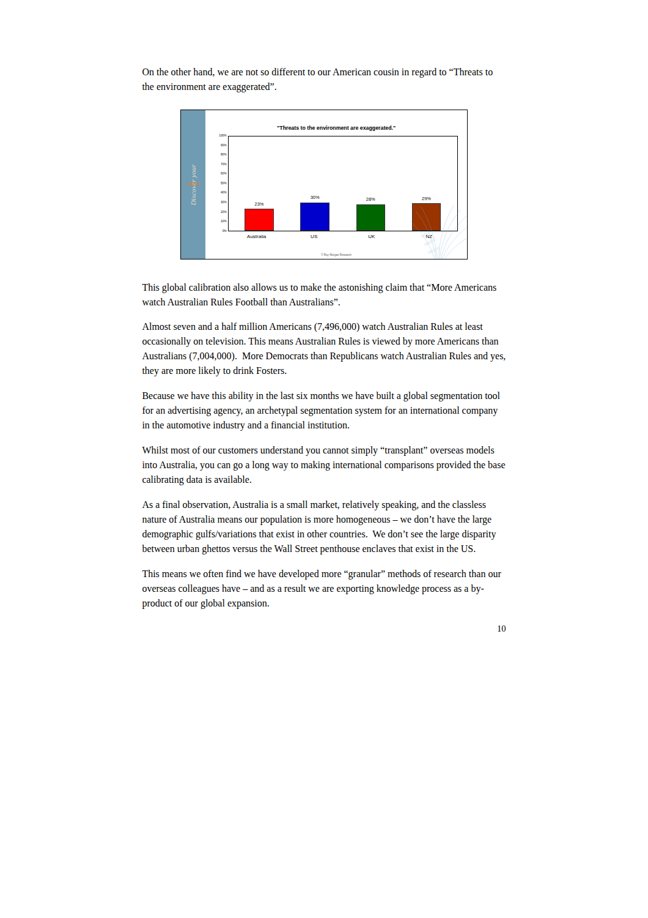On the other hand, we are not so different to our American cousin in regard to “Threats to the environment are exaggerated”.
Discover your edge
"Threats to the environment are exaggerated."
100%
90%
80%
70%
60%
50%
40%
30%
20%
10%
0%
23%
30%
28%
29%
Australia
US
UK
NZ
© Roy Morgan Research
MAGIC MAGIC MAGIC
This global calibration also allows us to make the astonishing claim that “More Americans watch Australian Rules Football than Australians”.
Almost seven and a half million Americans (7,496,000) watch Australian Rules at least occasionally on television. This means Australian Rules is viewed by more Americans than Australians (7,004,000). More Democrats than Republicans watch Australian Rules and yes, they are more likely to drink Fosters.
Because we have this ability in the last six months we have built a global segmentation tool for an advertising agency, an archetypal segmentation system for an international company in the automotive industry and a financial institution.
Whilst most of our customers understand you cannot simply “transplant” overseas models into Australia, you can go a long way to making international comparisons provided the base calibrating data is available.
As a final observation, Australia is a small market, relatively speaking, and the classless nature of Australia means our population is more homogeneous – we don’t have the large demographic gulfs/variations that exist in other countries. We don’t see the large disparity between urban ghettos versus the Wall Street penthouse enclaves that exist in the US.
This means we often find we have developed more “granular” methods of research than our overseas colleagues have – and as a result we are exporting knowledge process as a by-product of our global expansion.
10